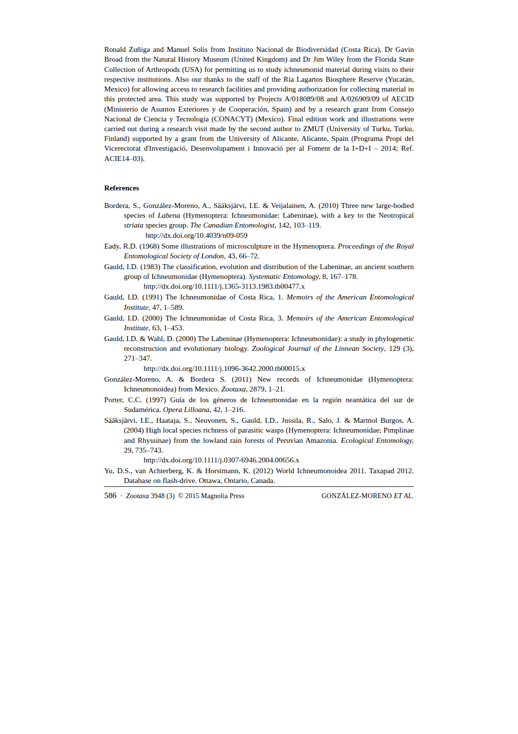Ronald Zuñiga and Manuel Solis from Instituto Nacional de Biodiversidad (Costa Rica), Dr Gavin Broad from the Natural History Museum (United Kingdom) and Dr Jim Wiley from the Florida State Collection of Arthropods (USA) for permitting us to study ichneumonid material during visits to their respective institutions. Also our thanks to the staff of the Ría Lagartos Biosphere Reserve (Yucatán, Mexico) for allowing access to research facilities and providing authorization for collecting material in this protected area. This study was supported by Projects A/018089/08 and A/026909/09 of AECID (Ministerio de Asuntos Exteriores y de Cooperación, Spain) and by a research grant from Consejo Nacional de Ciencia y Tecnología (CONACYT) (Mexico). Final edition work and illustrations were carried out during a research visit made by the second author to ZMUT (University of Turku, Turku, Finland) supported by a grant from the University of Alicante, Alicante, Spain (Programa Propi del Vicerectorat d'Investigació, Desenvolupament i Innovació per al Foment de la I+D+I – 2014; Ref. ACIE14–03).
References
Bordera, S., González-Moreno, A., Sääksjärvi, I.E. & Veijalainen, A. (2010) Three new large-bodied species of Labena (Hymenoptera: Ichneumonidae: Labeninae), with a key to the Neotropical striata species group. The Canadian Entomologist, 142, 103–119. http://dx.doi.org/10.4039/n09-059
Eady, R.D. (1968) Some illustrations of microsculpture in the Hymenoptera. Proceedings of the Royal Entomological Society of London, 43, 66–72.
Gauld, I.D. (1983) The classification, evolution and distribution of the Labeninae, an ancient southern group of Ichneumonidae (Hymenoptera). Systematic Entomology, 8, 167–178. http://dx.doi.org/10.1111/j.1365-3113.1983.tb00477.x
Gauld, I.D. (1991) The Ichneumonidae of Costa Rica, 1. Memoirs of the American Entomological Institute, 47, 1–589.
Gauld, I.D. (2000) The Ichneumonidae of Costa Rica, 3. Memoirs of the American Entomological Institute, 63, 1–453.
Gauld, I.D. & Wahl, D. (2000) The Labeninae (Hymenoptera: Ichneumonidae): a study in phylogenetic reconstruction and evolutionary biology. Zoological Journal of the Linnean Society, 129 (3), 271–347. http://dx.doi.org/10.1111/j.1096-3642.2000.tb00015.x
González-Moreno, A. & Bordera S. (2011) New records of Ichneumonidae (Hymenoptera: Ichneumonoidea) from Mexico. Zootaxa, 2879, 1–21.
Porter, C.C. (1997) Guía de los géneros de Ichneumonidae en la región neantática del sur de Sudamérica. Opera Lilloana, 42, 1–216.
Sääksjärvi, I.E., Haataja, S., Neuvonen, S., Gauld, I.D., Jussila, R., Salo, J. & Marmol Burgos, A. (2004) High local species richness of parasitic wasps (Hymenoptera: Ichneumonidae; Pimplinae and Rhyssinae) from the lowland rain forests of Peruvian Amazonia. Ecological Entomology, 29, 735–743. http://dx.doi.org/10.1111/j.0307-6946.2004.00656.x
Yu, D.S., van Achterberg, K. & Horstmann, K. (2012) World Ichneumonoidea 2011. Taxapad 2012. Database on flash-drive. Ottawa, Ontario, Canada.
586 · Zootaxa 3948 (3) © 2015 Magnolia Press
GONZÁLEZ-MORENO ET AL.